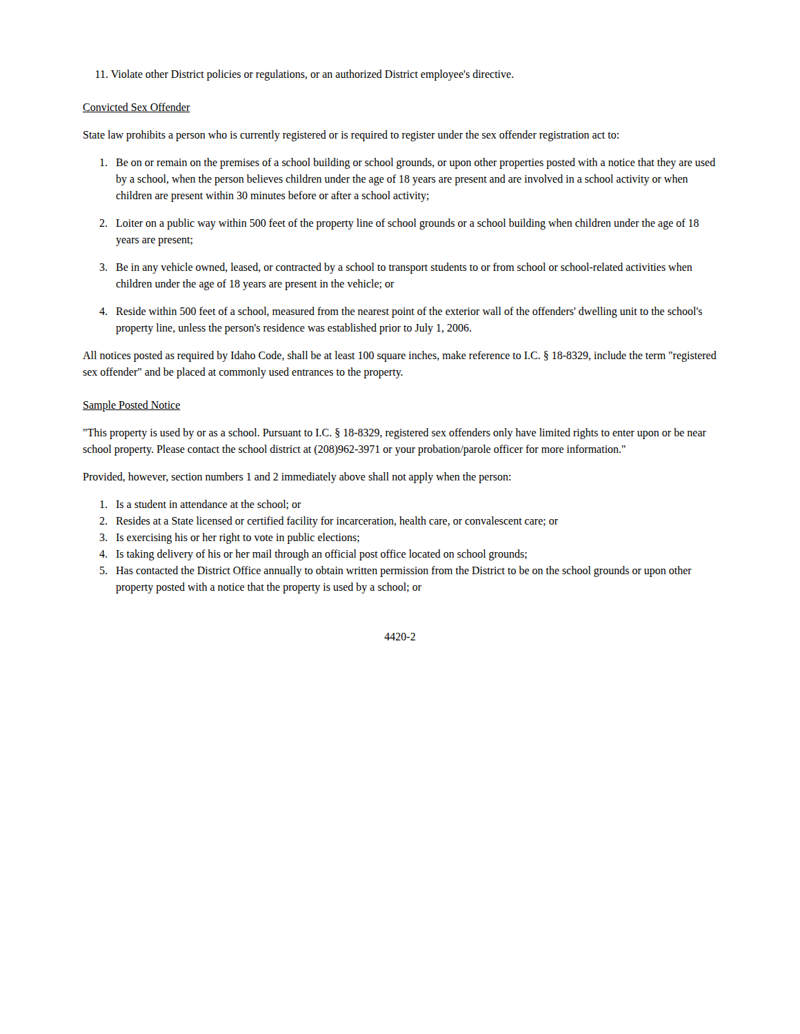11. Violate other District policies or regulations, or an authorized District employee's directive.
Convicted Sex Offender
State law prohibits a person who is currently registered or is required to register under the sex offender registration act to:
Be on or remain on the premises of a school building or school grounds, or upon other properties posted with a notice that they are used by a school, when the person believes children under the age of 18 years are present and are involved in a school activity or when children are present within 30 minutes before or after a school activity;
Loiter on a public way within 500 feet of the property line of school grounds or a school building when children under the age of 18 years are present;
Be in any vehicle owned, leased, or contracted by a school to transport students to or from school or school-related activities when children under the age of 18 years are present in the vehicle; or
Reside within 500 feet of a school, measured from the nearest point of the exterior wall of the offenders' dwelling unit to the school's property line, unless the person's residence was established prior to July 1, 2006.
All notices posted as required by Idaho Code, shall be at least 100 square inches, make reference to I.C. § 18-8329, include the term "registered sex offender" and be placed at commonly used entrances to the property.
Sample Posted Notice
"This property is used by or as a school. Pursuant to I.C. § 18-8329, registered sex offenders only have limited rights to enter upon or be near school property. Please contact the school district at (208)962-3971 or your probation/parole officer for more information."
Provided, however, section numbers 1 and 2 immediately above shall not apply when the person:
Is a student in attendance at the school; or
Resides at a State licensed or certified facility for incarceration, health care, or convalescent care; or
Is exercising his or her right to vote in public elections;
Is taking delivery of his or her mail through an official post office located on school grounds;
Has contacted the District Office annually to obtain written permission from the District to be on the school grounds or upon other property posted with a notice that the property is used by a school; or
4420-2